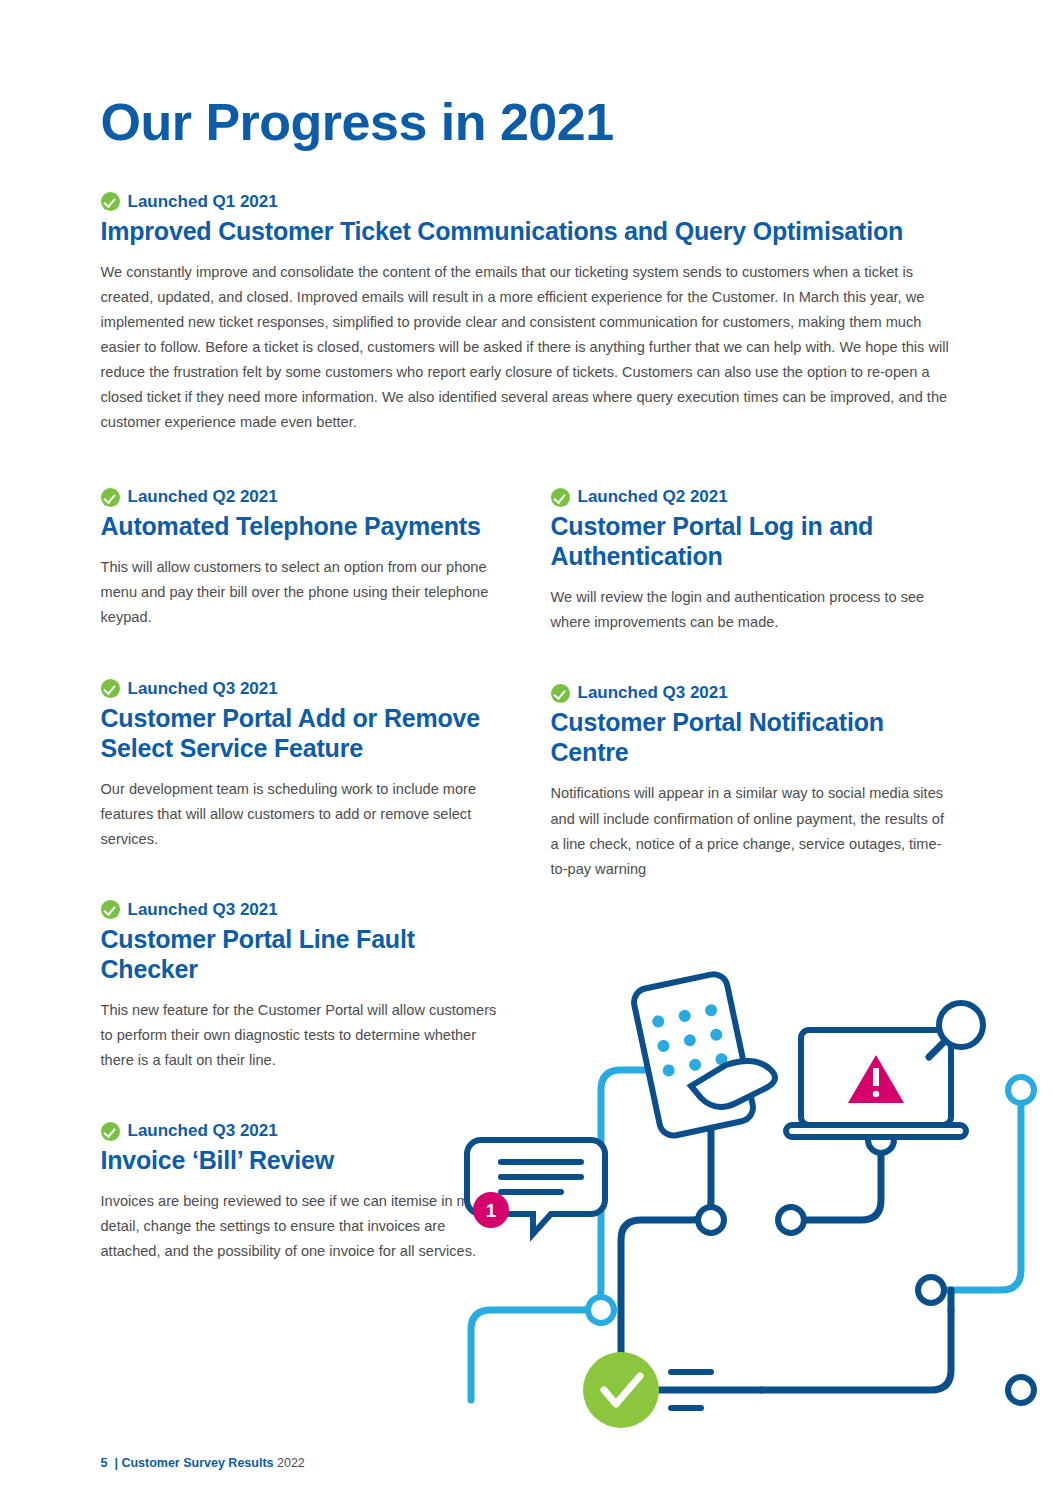Our Progress in 2021
Launched Q1 2021
Improved Customer Ticket Communications and Query Optimisation
We constantly improve and consolidate the content of the emails that our ticketing system sends to customers when a ticket is created, updated, and closed. Improved emails will result in a more efficient experience for the Customer. In March this year, we implemented new ticket responses, simplified to provide clear and consistent communication for customers, making them much easier to follow. Before a ticket is closed, customers will be asked if there is anything further that we can help with. We hope this will reduce the frustration felt by some customers who report early closure of tickets. Customers can also use the option to re-open a closed ticket if they need more information. We also identified several areas where query execution times can be improved, and the customer experience made even better.
Launched Q2 2021
Automated Telephone Payments
This will allow customers to select an option from our phone menu and pay their bill over the phone using their telephone keypad.
Launched Q3 2021
Customer Portal Add or Remove Select Service Feature
Our development team is scheduling work to include more features that will allow customers to add or remove select services.
Launched Q3 2021
Customer Portal Line Fault Checker
This new feature for the Customer Portal will allow customers to perform their own diagnostic tests to determine whether there is a fault on their line.
Launched Q3 2021
Invoice ‘Bill’ Review
Invoices are being reviewed to see if we can itemise in more detail, change the settings to ensure that invoices are attached, and the possibility of one invoice for all services.
Launched Q2 2021
Customer Portal Log in and Authentication
We will review the login and authentication process to see where improvements can be made.
Launched Q3 2021
Customer Portal Notification Centre
Notifications will appear in a similar way to social media sites and will include confirmation of online payment, the results of a line check, notice of a price change, service outages, time-to-pay warning
1
5 | Customer Survey Results 2022